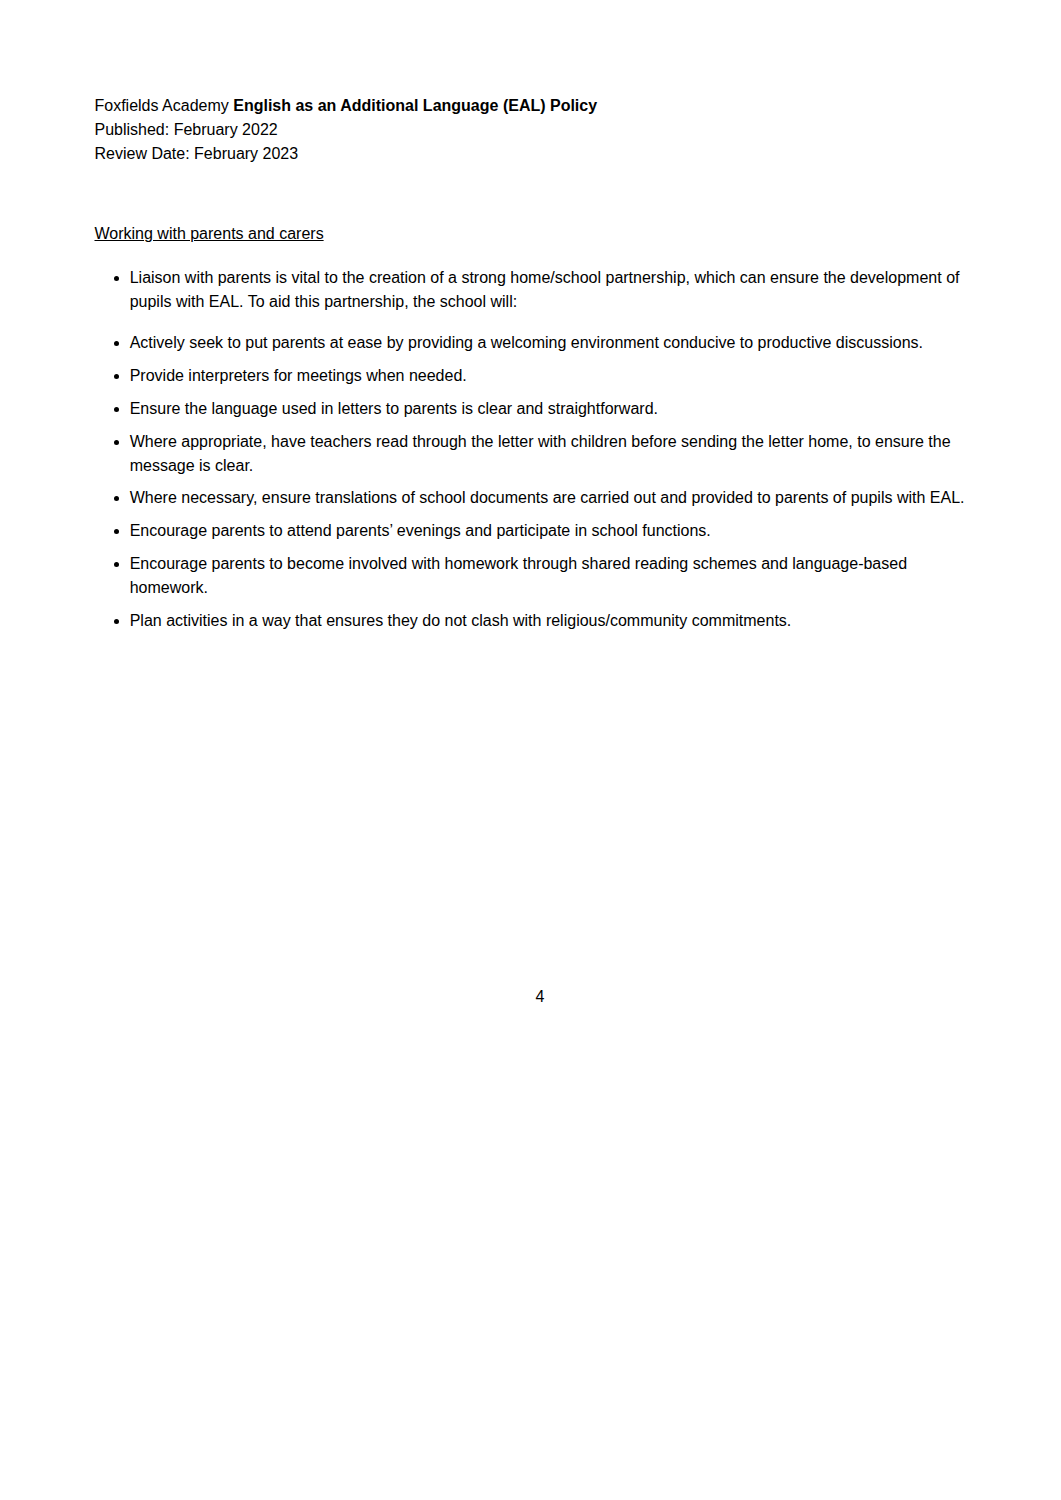Foxfields Academy English as an Additional Language (EAL) Policy
Published: February 2022
Review Date: February 2023
Working with parents and carers
Liaison with parents is vital to the creation of a strong home/school partnership, which can ensure the development of pupils with EAL. To aid this partnership, the school will:
Actively seek to put parents at ease by providing a welcoming environment conducive to productive discussions.
Provide interpreters for meetings when needed.
Ensure the language used in letters to parents is clear and straightforward.
Where appropriate, have teachers read through the letter with children before sending the letter home, to ensure the message is clear.
Where necessary, ensure translations of school documents are carried out and provided to parents of pupils with EAL.
Encourage parents to attend parents’ evenings and participate in school functions.
Encourage parents to become involved with homework through shared reading schemes and language-based homework.
Plan activities in a way that ensures they do not clash with religious/community commitments.
4